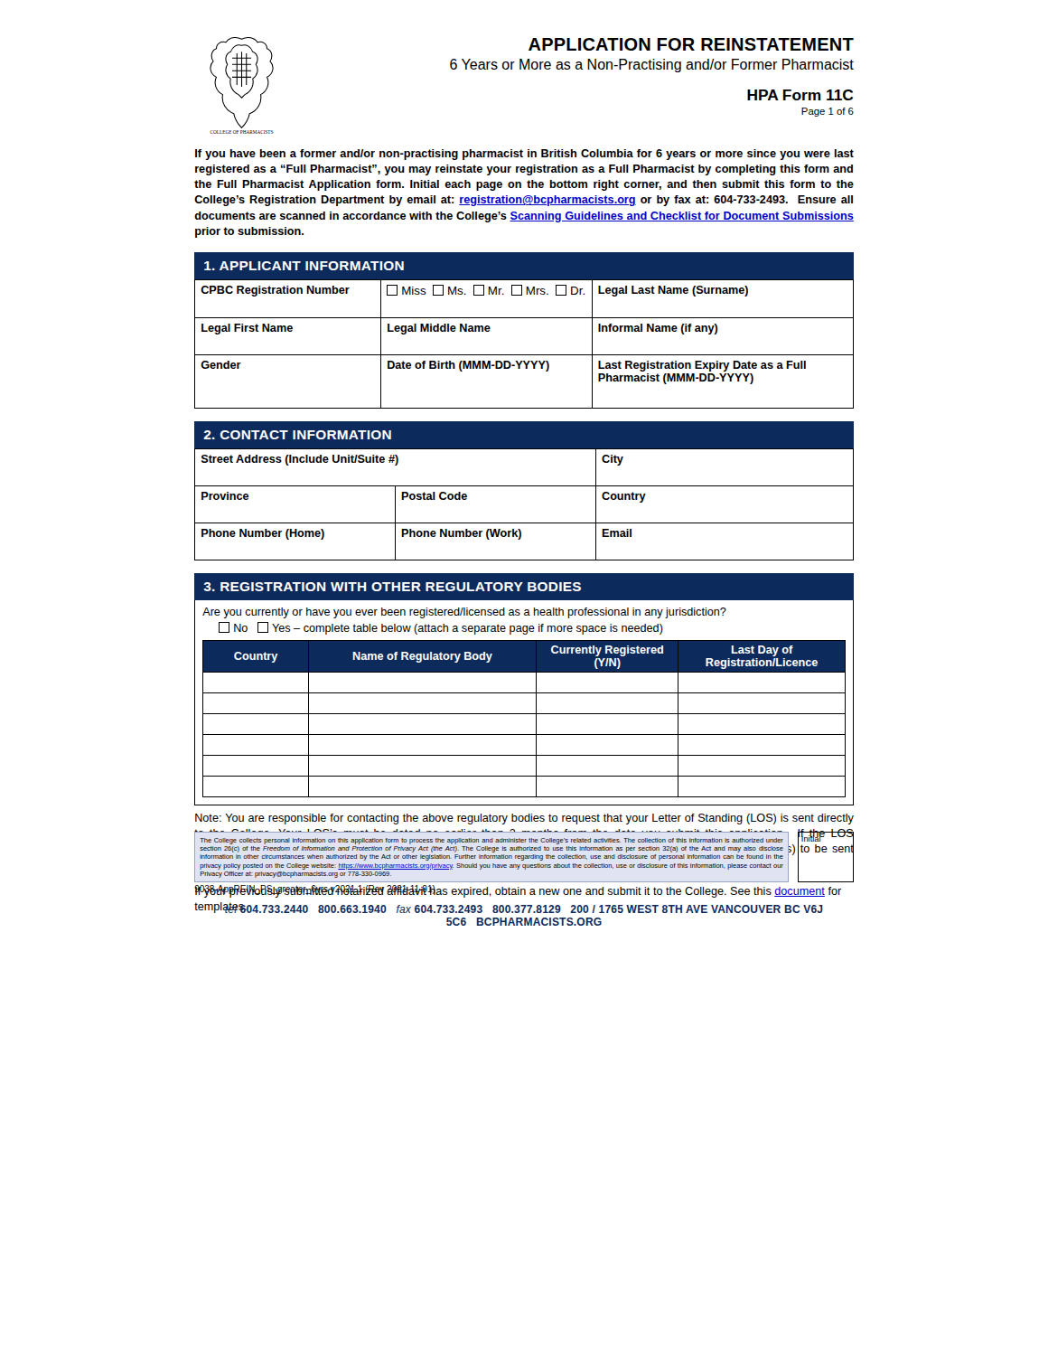APPLICATION FOR REINSTATEMENT
6 Years or More as a Non-Practising and/or Former Pharmacist
HPA Form 11C
Page 1 of 6
If you have been a former and/or non-practising pharmacist in British Columbia for 6 years or more since you were last registered as a “Full Pharmacist”, you may reinstate your registration as a Full Pharmacist by completing this form and the Full Pharmacist Application form. Initial each page on the bottom right corner, and then submit this form to the College’s Registration Department by email at: registration@bcpharmacists.org or by fax at: 604-733-2493. Ensure all documents are scanned in accordance with the College’s Scanning Guidelines and Checklist for Document Submissions prior to submission.
1. APPLICANT INFORMATION
| CPBC Registration Number | Miss Ms. Mr. Mrs. Dr. | Legal Last Name (Surname) |
| Legal First Name | Legal Middle Name | Informal Name (if any) |
| Gender | Date of Birth (MMM-DD-YYYY) | Last Registration Expiry Date as a Full Pharmacist (MMM-DD-YYYY) |
2. CONTACT INFORMATION
| Street Address (Include Unit/Suite #) | City |
| Province | Postal Code | Country |
| Phone Number (Home) | Phone Number (Work) | Email |
3. REGISTRATION WITH OTHER REGULATORY BODIES
Are you currently or have you ever been registered/licensed as a health professional in any jurisdiction?
No Yes – complete table below (attach a separate page if more space is needed)
| Country | Name of Regulatory Body | Currently Registered (Y/N) | Last Day of Registration/Licence |
| --- | --- | --- | --- |
Note: You are responsible for contacting the above regulatory bodies to request that your Letter of Standing (LOS) is sent directly to the College. Your LOS’s must be dated no earlier than 3 months from the date you submit this application. If the LOS previously submitted to the College has expired, you must request a new one from your other regulatory body(ies) to be sent directly to the College.
If your previously submitted notarized affidavit has expired, obtain a new one and submit it to the College. See this document for templates.
The College collects personal information on this application form to process the application and administer the College’s related activities. The collection of this information is authorized under section 26(c) of the Freedom of Information and Protection of Privacy Act (the Act). The College is authorized to use this information as per section 32(a) of the Act and may also disclose information in other circumstances when authorized by the Act or other legislation. Further information regarding the collection, use and disclosure of personal information can be found in the privacy policy posted on the College website: https://www.bcpharmacists.org/privacy. Should you have any questions about the collection, use or disclosure of this information, please contact our Privacy Officer at: privacy@bcpharmacists.org or 778-330-0969.
Initial
9038-AppREIN_PS_greater_6yrs v2021.1 (Rev 2021-11-01)
tel 604.733.2440 800.663.1940 fax 604.733.2493 800.377.8129 200 / 1765 WEST 8TH AVE VANCOUVER BC V6J 5C6 BCPHARMACISTS.ORG